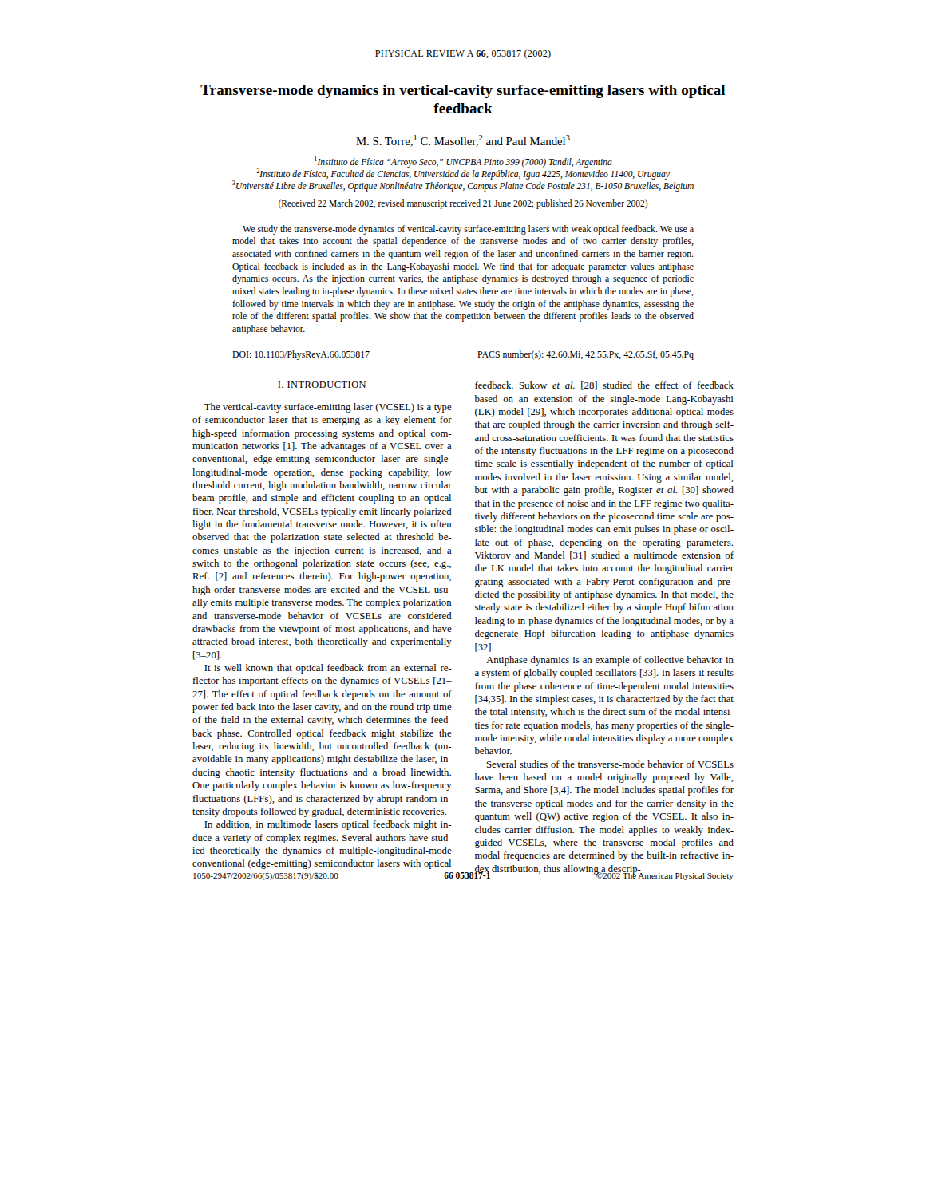PHYSICAL REVIEW A 66, 053817 (2002)
Transverse-mode dynamics in vertical-cavity surface-emitting lasers with optical feedback
M. S. Torre,1 C. Masoller,2 and Paul Mandel3
1Instituto de Física “Arroyo Seco,” UNCPBA Pinto 399 (7000) Tandil, Argentina
2Instituto de Física, Facultad de Ciencias, Universidad de la República, Igua 4225, Montevideo 11400, Uruguay
3Université Libre de Bruxelles, Optique Nonlinéaire Théorique, Campus Plaine Code Postale 231, B-1050 Bruxelles, Belgium
(Received 22 March 2002, revised manuscript received 21 June 2002; published 26 November 2002)
We study the transverse-mode dynamics of vertical-cavity surface-emitting lasers with weak optical feedback. We use a model that takes into account the spatial dependence of the transverse modes and of two carrier density profiles, associated with confined carriers in the quantum well region of the laser and unconfined carriers in the barrier region. Optical feedback is included as in the Lang-Kobayashi model. We find that for adequate parameter values antiphase dynamics occurs. As the injection current varies, the antiphase dynamics is destroyed through a sequence of periodic mixed states leading to in-phase dynamics. In these mixed states there are time intervals in which the modes are in phase, followed by time intervals in which they are in antiphase. We study the origin of the antiphase dynamics, assessing the role of the different spatial profiles. We show that the competition between the different profiles leads to the observed antiphase behavior.
DOI: 10.1103/PhysRevA.66.053817 PACS number(s): 42.60.Mi, 42.55.Px, 42.65.Sf, 05.45.Pq
I. INTRODUCTION
The vertical-cavity surface-emitting laser (VCSEL) is a type of semiconductor laser that is emerging as a key element for high-speed information processing systems and optical communication networks [1]. The advantages of a VCSEL over a conventional, edge-emitting semiconductor laser are single-longitudinal-mode operation, dense packing capability, low threshold current, high modulation bandwidth, narrow circular beam profile, and simple and efficient coupling to an optical fiber. Near threshold, VCSELs typically emit linearly polarized light in the fundamental transverse mode. However, it is often observed that the polarization state selected at threshold becomes unstable as the injection current is increased, and a switch to the orthogonal polarization state occurs (see, e.g., Ref. [2] and references therein). For high-power operation, high-order transverse modes are excited and the VCSEL usually emits multiple transverse modes. The complex polarization and transverse-mode behavior of VCSELs are considered drawbacks from the viewpoint of most applications, and have attracted broad interest, both theoretically and experimentally [3–20].
It is well known that optical feedback from an external reflector has important effects on the dynamics of VCSELs [21–27]. The effect of optical feedback depends on the amount of power fed back into the laser cavity, and on the round trip time of the field in the external cavity, which determines the feedback phase. Controlled optical feedback might stabilize the laser, reducing its linewidth, but uncontrolled feedback (unavoidable in many applications) might destabilize the laser, inducing chaotic intensity fluctuations and a broad linewidth. One particularly complex behavior is known as low-frequency fluctuations (LFFs), and is characterized by abrupt random intensity dropouts followed by gradual, deterministic recoveries.
In addition, in multimode lasers optical feedback might induce a variety of complex regimes. Several authors have studied theoretically the dynamics of multiple-longitudinal-mode conventional (edge-emitting) semiconductor lasers with optical feedback. Sukow et al. [28] studied the effect of feedback based on an extension of the single-mode Lang-Kobayashi (LK) model [29], which incorporates additional optical modes that are coupled through the carrier inversion and through self- and cross-saturation coefficients. It was found that the statistics of the intensity fluctuations in the LFF regime on a picosecond time scale is essentially independent of the number of optical modes involved in the laser emission. Using a similar model, but with a parabolic gain profile, Rogister et al. [30] showed that in the presence of noise and in the LFF regime two qualitatively different behaviors on the picosecond time scale are possible: the longitudinal modes can emit pulses in phase or oscillate out of phase, depending on the operating parameters. Viktorov and Mandel [31] studied a multimode extension of the LK model that takes into account the longitudinal carrier grating associated with a Fabry-Perot configuration and predicted the possibility of antiphase dynamics. In that model, the steady state is destabilized either by a simple Hopf bifurcation leading to in-phase dynamics of the longitudinal modes, or by a degenerate Hopf bifurcation leading to antiphase dynamics [32].
Antiphase dynamics is an example of collective behavior in a system of globally coupled oscillators [33]. In lasers it results from the phase coherence of time-dependent modal intensities [34,35]. In the simplest cases, it is characterized by the fact that the total intensity, which is the direct sum of the modal intensities for rate equation models, has many properties of the single-mode intensity, while modal intensities display a more complex behavior.
Several studies of the transverse-mode behavior of VCSELs have been based on a model originally proposed by Valle, Sarma, and Shore [3,4]. The model includes spatial profiles for the transverse optical modes and for the carrier density in the quantum well (QW) active region of the VCSEL. It also includes carrier diffusion. The model applies to weakly index-guided VCSELs, where the transverse modal profiles and modal frequencies are determined by the built-in refractive index distribution, thus allowing a descrip-
1050-2947/2002/66(5)/053817(9)/$20.00 66 053817-1 ©2002 The American Physical Society